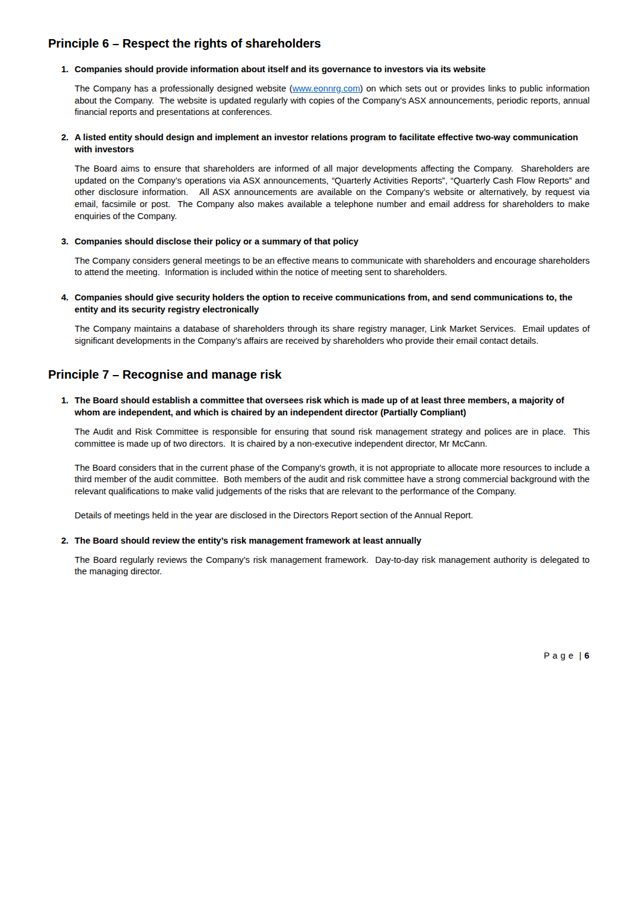Principle 6 – Respect the rights of shareholders
Companies should provide information about itself and its governance to investors via its website
The Company has a professionally designed website (www.eonnrg.com) on which sets out or provides links to public information about the Company. The website is updated regularly with copies of the Company's ASX announcements, periodic reports, annual financial reports and presentations at conferences.
A listed entity should design and implement an investor relations program to facilitate effective two-way communication with investors
The Board aims to ensure that shareholders are informed of all major developments affecting the Company. Shareholders are updated on the Company’s operations via ASX announcements, “Quarterly Activities Reports”, “Quarterly Cash Flow Reports” and other disclosure information. All ASX announcements are available on the Company’s website or alternatively, by request via email, facsimile or post. The Company also makes available a telephone number and email address for shareholders to make enquiries of the Company.
Companies should disclose their policy or a summary of that policy
The Company considers general meetings to be an effective means to communicate with shareholders and encourage shareholders to attend the meeting. Information is included within the notice of meeting sent to shareholders.
Companies should give security holders the option to receive communications from, and send communications to, the entity and its security registry electronically
The Company maintains a database of shareholders through its share registry manager, Link Market Services. Email updates of significant developments in the Company’s affairs are received by shareholders who provide their email contact details.
Principle 7 – Recognise and manage risk
The Board should establish a committee that oversees risk which is made up of at least three members, a majority of whom are independent, and which is chaired by an independent director (Partially Compliant)
The Audit and Risk Committee is responsible for ensuring that sound risk management strategy and polices are in place. This committee is made up of two directors. It is chaired by a non-executive independent director, Mr McCann.
The Board considers that in the current phase of the Company’s growth, it is not appropriate to allocate more resources to include a third member of the audit committee. Both members of the audit and risk committee have a strong commercial background with the relevant qualifications to make valid judgements of the risks that are relevant to the performance of the Company.
Details of meetings held in the year are disclosed in the Directors Report section of the Annual Report.
The Board should review the entity’s risk management framework at least annually
The Board regularly reviews the Company’s risk management framework. Day-to-day risk management authority is delegated to the managing director.
P a g e | 6